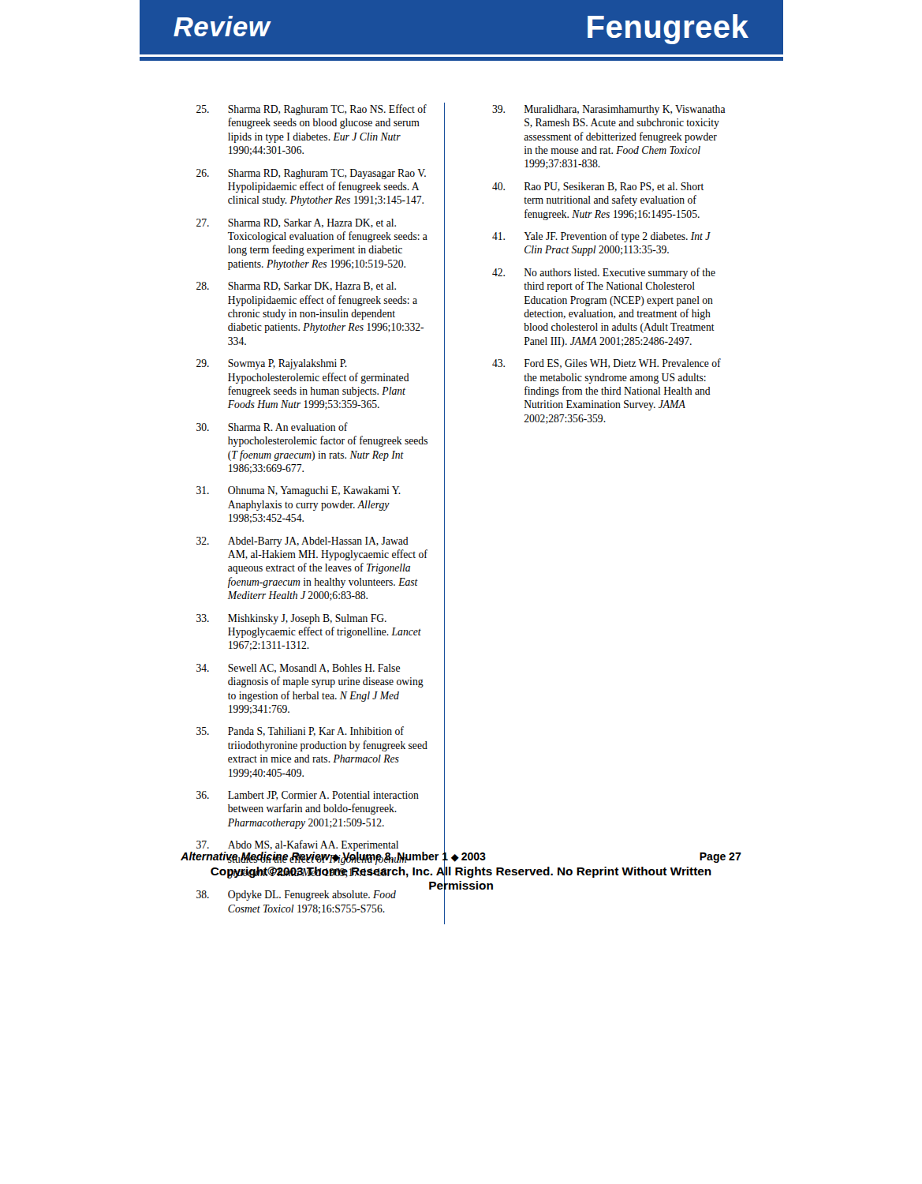Review
Fenugreek
25. Sharma RD, Raghuram TC, Rao NS. Effect of fenugreek seeds on blood glucose and serum lipids in type I diabetes. Eur J Clin Nutr 1990;44:301-306.
26. Sharma RD, Raghuram TC, Dayasagar Rao V. Hypolipidaemic effect of fenugreek seeds. A clinical study. Phytother Res 1991;3:145-147.
27. Sharma RD, Sarkar A, Hazra DK, et al. Toxicological evaluation of fenugreek seeds: a long term feeding experiment in diabetic patients. Phytother Res 1996;10:519-520.
28. Sharma RD, Sarkar DK, Hazra B, et al. Hypolipidaemic effect of fenugreek seeds: a chronic study in non-insulin dependent diabetic patients. Phytother Res 1996;10:332-334.
29. Sowmya P, Rajyalakshmi P. Hypocholesterolemic effect of germinated fenugreek seeds in human subjects. Plant Foods Hum Nutr 1999;53:359-365.
30. Sharma R. An evaluation of hypocholesterolemic factor of fenugreek seeds (T foenum graecum) in rats. Nutr Rep Int 1986;33:669-677.
31. Ohnuma N, Yamaguchi E, Kawakami Y. Anaphylaxis to curry powder. Allergy 1998;53:452-454.
32. Abdel-Barry JA, Abdel-Hassan IA, Jawad AM, al-Hakiem MH. Hypoglycaemic effect of aqueous extract of the leaves of Trigonella foenum-graecum in healthy volunteers. East Mediterr Health J 2000;6:83-88.
33. Mishkinsky J, Joseph B, Sulman FG. Hypoglycaemic effect of trigonelline. Lancet 1967;2:1311-1312.
34. Sewell AC, Mosandl A, Bohles H. False diagnosis of maple syrup urine disease owing to ingestion of herbal tea. N Engl J Med 1999;341:769.
35. Panda S, Tahiliani P, Kar A. Inhibition of triiodothyronine production by fenugreek seed extract in mice and rats. Pharmacol Res 1999;40:405-409.
36. Lambert JP, Cormier A. Potential interaction between warfarin and boldo-fenugreek. Pharmacotherapy 2001;21:509-512.
37. Abdo MS, al-Kafawi AA. Experimental studies on the effect of Trigonella foenum-graecum. Planta Med 1969;17:14-18.
38. Opdyke DL. Fenugreek absolute. Food Cosmet Toxicol 1978;16:S755-S756.
39. Muralidhara, Narasimhamurthy K, Viswanatha S, Ramesh BS. Acute and subchronic toxicity assessment of debitterized fenugreek powder in the mouse and rat. Food Chem Toxicol 1999;37:831-838.
40. Rao PU, Sesikeran B, Rao PS, et al. Short term nutritional and safety evaluation of fenugreek. Nutr Res 1996;16:1495-1505.
41. Yale JF. Prevention of type 2 diabetes. Int J Clin Pract Suppl 2000;113:35-39.
42. No authors listed. Executive summary of the third report of The National Cholesterol Education Program (NCEP) expert panel on detection, evaluation, and treatment of high blood cholesterol in adults (Adult Treatment Panel III). JAMA 2001;285:2486-2497.
43. Ford ES, Giles WH, Dietz WH. Prevalence of the metabolic syndrome among US adults: findings from the third National Health and Nutrition Examination Survey. JAMA 2002;287:356-359.
Alternative Medicine Review ◆ Volume 8, Number 1 ◆ 2003
Page 27
Copyright©2003 Thorne Research, Inc. All Rights Reserved. No Reprint Without Written Permission